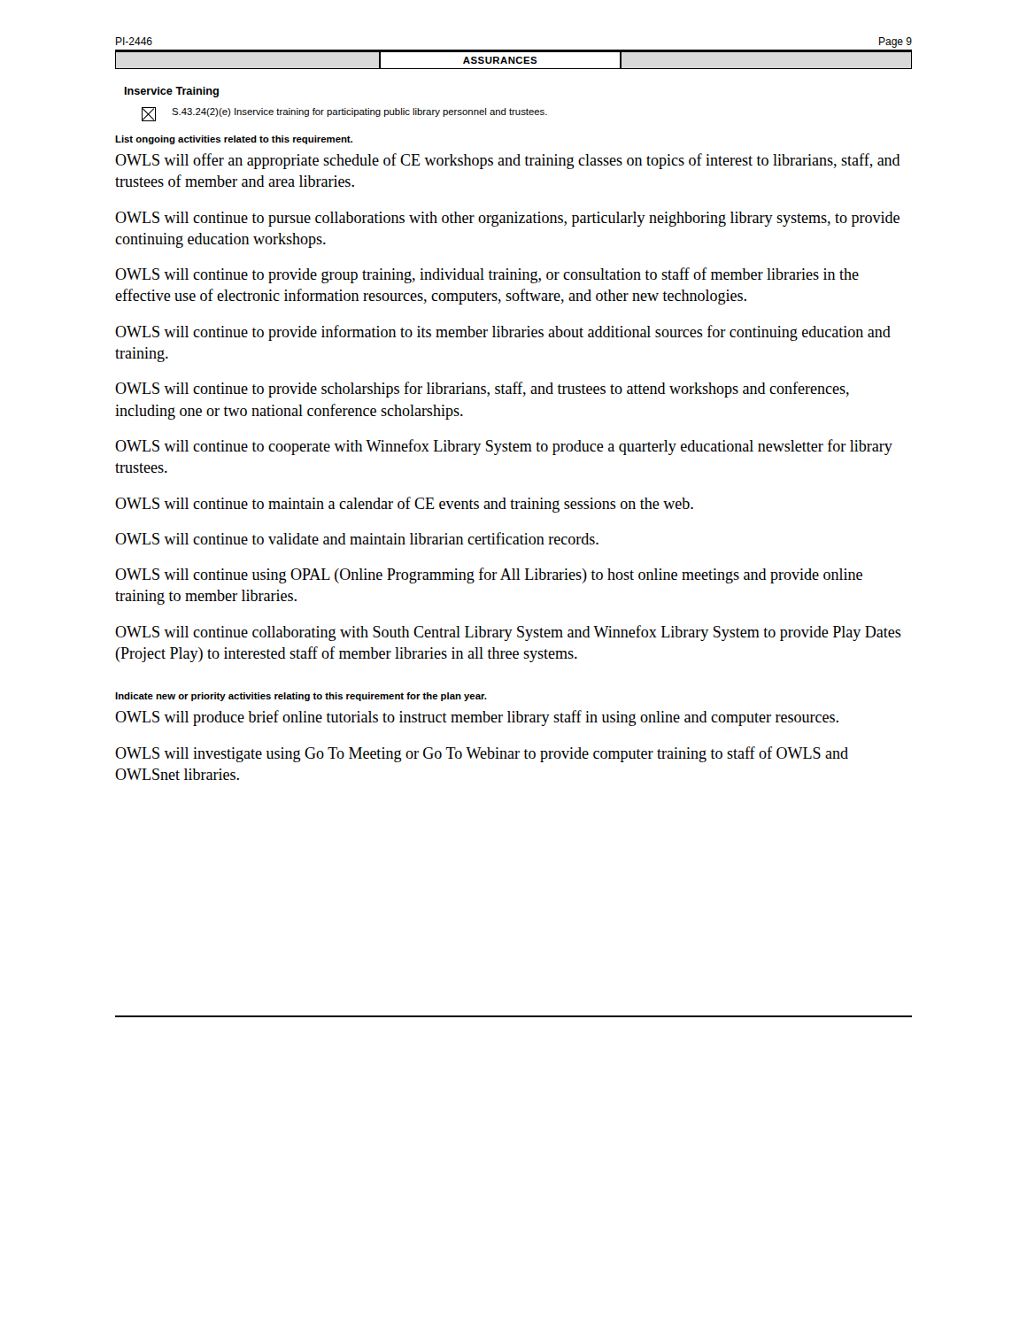PI-2446 Page 9
ASSURANCES
Inservice Training
S.43.24(2)(e) Inservice training for participating public library personnel and trustees.
List ongoing activities related to this requirement.
OWLS will offer an appropriate schedule of CE workshops and training classes on topics of interest to librarians, staff, and trustees of member and area libraries.
OWLS will continue to pursue collaborations with other organizations, particularly neighboring library systems, to provide continuing education workshops.
OWLS will continue to provide group training, individual training, or consultation to staff of member libraries in the effective use of electronic information resources, computers, software, and other new technologies.
OWLS will continue to provide information to its member libraries about additional sources for continuing education and training.
OWLS will continue to provide scholarships for librarians, staff, and trustees to attend workshops and conferences, including one or two national conference scholarships.
OWLS will continue to cooperate with Winnefox Library System to produce a quarterly educational newsletter for library trustees.
OWLS will continue to maintain a calendar of CE events and training sessions on the web.
OWLS will continue to validate and maintain librarian certification records.
OWLS will continue using OPAL (Online Programming for All Libraries) to host online meetings and provide online training to member libraries.
OWLS will continue collaborating with South Central Library System and Winnefox Library System to provide Play Dates (Project Play) to interested staff of member libraries in all three systems.
Indicate new or priority activities relating to this requirement for the plan year.
OWLS will produce brief online tutorials to instruct member library staff in using online and computer resources.
OWLS will investigate using Go To Meeting or Go To Webinar to provide computer training to staff of OWLS and OWLSnet libraries.